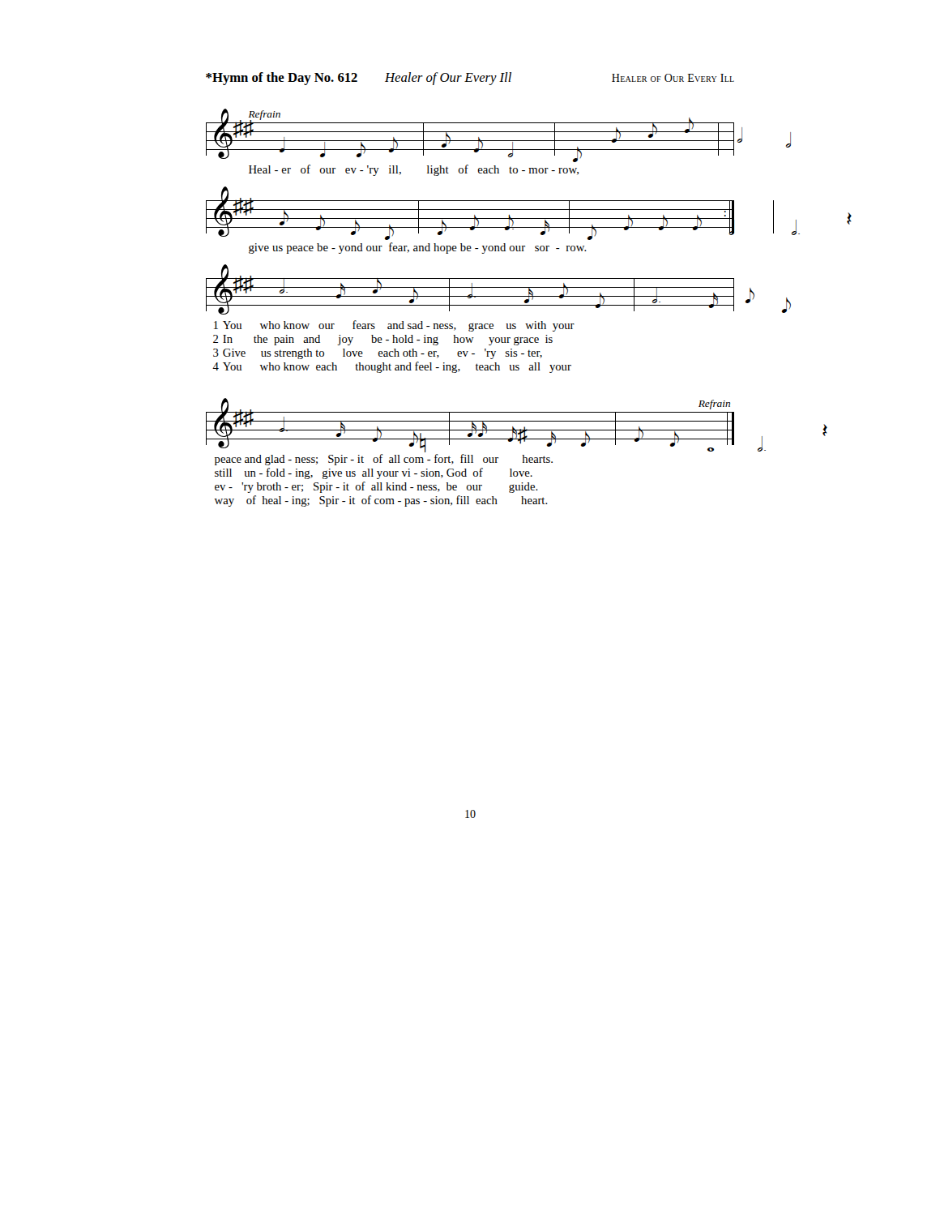*Hymn of the Day No. 612 Healer of Our Every Ill Healer of Our Every Ill
Refrain
𝄞 ♯♯
𝅘𝅥 𝅘𝅥 𝅘𝅥𝅮 𝅘𝅥𝅮 𝅘𝅥𝅮 𝅘𝅥𝅮 𝅗𝅥 𝅘𝅥𝅮 𝅘𝅥𝅮 𝅘𝅥𝅮 𝅘𝅥𝅮 𝅗𝅥 𝅗𝅥
Heal - er of our ev - 'ry ill, light of each to - mor - row,
𝄞 ♯♯
𝅘𝅥𝅮 𝅘𝅥𝅮 𝅘𝅥𝅮 𝅘𝅥𝅮 𝅘𝅥𝅮 𝅘𝅥𝅮 𝅘𝅥𝅮𝅭 𝅘𝅥𝅯 𝅘𝅥𝅮 𝅘𝅥𝅮 𝅘𝅥𝅮 𝅘𝅥𝅮 𝅗𝅥 𝅗𝅥𝅭 𝄽 ∶
give us peace be - yond our fear, and hope be - yond our sor - row.
𝄞 ♯♯
𝅗𝅥𝅭 𝅘𝅥𝅯 𝅘𝅥𝅮 𝅘𝅥𝅮 𝅗𝅥𝅭 𝅘𝅥𝅯 𝅘𝅥𝅮 𝅘𝅥𝅮 𝅗𝅥𝅭 𝅘𝅥𝅯 𝅘𝅥𝅮 𝅘𝅥𝅮
1 You who know our fears and sad - ness, grace us with your 2 In the pain and joy be - hold - ing how your grace is 3 Give us strength to love each oth - er, ev - 'ry sis - ter, 4 You who know each thought and feel - ing, teach us all your
Refrain
𝄞 ♯♯
𝅗𝅥𝅭 𝅘𝅥𝅯 𝅘𝅥𝅮 𝅘𝅥𝅮♮ 𝅘𝅥𝅯𝅘𝅥𝅯 𝅘𝅥𝅯♯ 𝅘𝅥𝅯 𝅘𝅥𝅮 𝅘𝅥𝅮 𝅘𝅥𝅮 𝅝 𝅗𝅥𝅭 𝄽
peace and glad - ness; Spir - it of all com - fort, fill our hearts. still un - fold - ing, give us all your vi - sion, God of love. ev - 'ry broth - er; Spir - it of all kind - ness, be our guide. way of heal - ing; Spir - it of com - pas - sion, fill each heart.
10